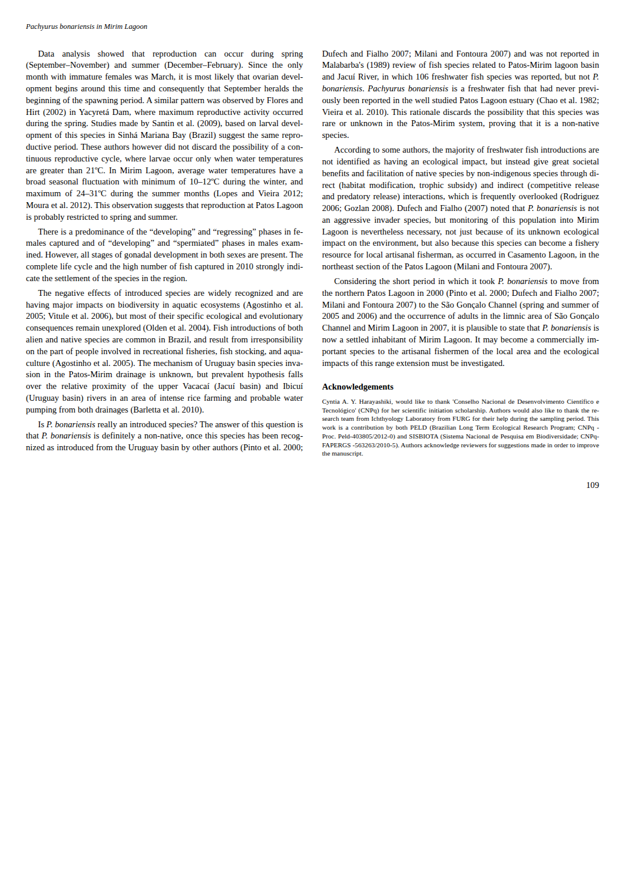Pachyurus bonariensis in Mirim Lagoon
Data analysis showed that reproduction can occur during spring (September–November) and summer (December–February). Since the only month with immature females was March, it is most likely that ovarian development begins around this time and consequently that September heralds the beginning of the spawning period. A similar pattern was observed by Flores and Hirt (2002) in Yacyretá Dam, where maximum reproductive activity occurred during the spring. Studies made by Santin et al. (2009), based on larval development of this species in Sinhá Mariana Bay (Brazil) suggest the same reproductive period. These authors however did not discard the possibility of a continuous reproductive cycle, where larvae occur only when water temperatures are greater than 21ºC. In Mirim Lagoon, average water temperatures have a broad seasonal fluctuation with minimum of 10–12ºC during the winter, and maximum of 24–31ºC during the summer months (Lopes and Vieira 2012; Moura et al. 2012). This observation suggests that reproduction at Patos Lagoon is probably restricted to spring and summer.
There is a predominance of the “developing” and “regressing” phases in females captured and of “developing” and “spermiated” phases in males examined. However, all stages of gonadal development in both sexes are present. The complete life cycle and the high number of fish captured in 2010 strongly indicate the settlement of the species in the region.
The negative effects of introduced species are widely recognized and are having major impacts on biodiversity in aquatic ecosystems (Agostinho et al. 2005; Vitule et al. 2006), but most of their specific ecological and evolutionary consequences remain unexplored (Olden et al. 2004). Fish introductions of both alien and native species are common in Brazil, and result from irresponsibility on the part of people involved in recreational fisheries, fish stocking, and aquaculture (Agostinho et al. 2005). The mechanism of Uruguay basin species invasion in the Patos-Mirim drainage is unknown, but prevalent hypothesis falls over the relative proximity of the upper Vacacaí (Jacuí basin) and Ibicuí (Uruguay basin) rivers in an area of intense rice farming and probable water pumping from both drainages (Barletta et al. 2010).
Is P. bonariensis really an introduced species? The answer of this question is that P. bonariensis is definitely a non-native, once this species has been recognized as introduced from the Uruguay basin by other authors (Pinto et al. 2000; Dufech and Fialho 2007; Milani and Fontoura 2007) and was not reported in Malabarba's (1989) review of fish species related to Patos-Mirim lagoon basin and Jacuí River, in which 106 freshwater fish species was reported, but not P. bonariensis. Pachyurus bonariensis is a freshwater fish that had never previously been reported in the well studied Patos Lagoon estuary (Chao et al. 1982; Vieira et al. 2010). This rationale discards the possibility that this species was rare or unknown in the Patos-Mirim system, proving that it is a non-native species.
According to some authors, the majority of freshwater fish introductions are not identified as having an ecological impact, but instead give great societal benefits and facilitation of native species by non-indigenous species through direct (habitat modification, trophic subsidy) and indirect (competitive release and predatory release) interactions, which is frequently overlooked (Rodriguez 2006; Gozlan 2008). Dufech and Fialho (2007) noted that P. bonariensis is not an aggressive invader species, but monitoring of this population into Mirim Lagoon is nevertheless necessary, not just because of its unknown ecological impact on the environment, but also because this species can become a fishery resource for local artisanal fisherman, as occurred in Casamento Lagoon, in the northeast section of the Patos Lagoon (Milani and Fontoura 2007).
Considering the short period in which it took P. bonariensis to move from the northern Patos Lagoon in 2000 (Pinto et al. 2000; Dufech and Fialho 2007; Milani and Fontoura 2007) to the São Gonçalo Channel (spring and summer of 2005 and 2006) and the occurrence of adults in the limnic area of São Gonçalo Channel and Mirim Lagoon in 2007, it is plausible to state that P. bonariensis is now a settled inhabitant of Mirim Lagoon. It may become a commercially important species to the artisanal fishermen of the local area and the ecological impacts of this range extension must be investigated.
Acknowledgements
Cyntia A. Y. Harayashiki, would like to thank 'Conselho Nacional de Desenvolvimento Científico e Tecnológico' (CNPq) for her scientific initiation scholarship. Authors would also like to thank the research team from Ichthyology Laboratory from FURG for their help during the sampling period. This work is a contribution by both PELD (Brazilian Long Term Ecological Research Program; CNPq - Proc. Peld-403805/2012-0) and SISBIOTA (Sistema Nacional de Pesquisa em Biodiversidade; CNPq-FAPERGS -563263/2010-5). Authors acknowledge reviewers for suggestions made in order to improve the manuscript.
109